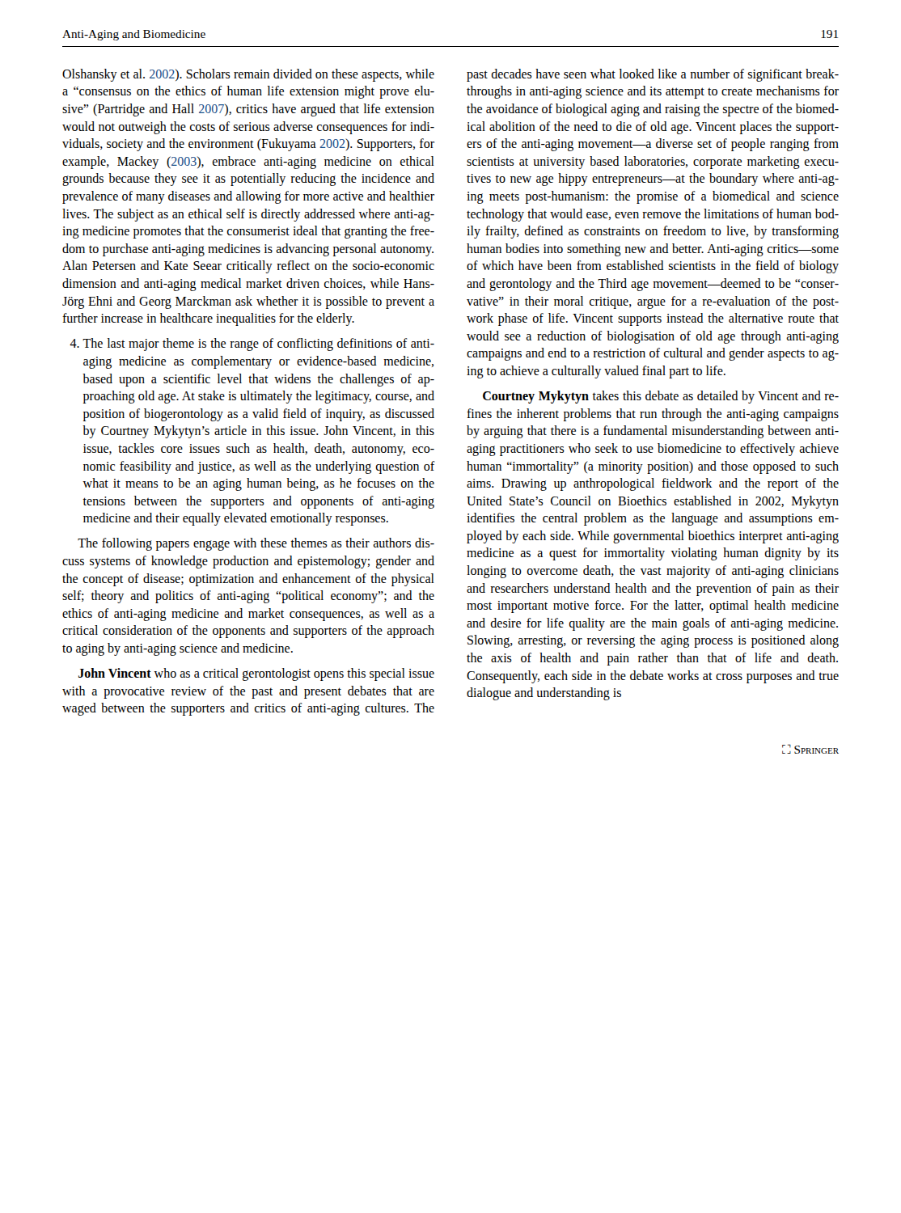Anti-Aging and Biomedicine 191
Olshansky et al. 2002). Scholars remain divided on these aspects, while a “consensus on the ethics of human life extension might prove elusive” (Partridge and Hall 2007), critics have argued that life extension would not outweigh the costs of serious adverse consequences for individuals, society and the environment (Fukuyama 2002). Supporters, for example, Mackey (2003), embrace anti-aging medicine on ethical grounds because they see it as potentially reducing the incidence and prevalence of many diseases and allowing for more active and healthier lives. The subject as an ethical self is directly addressed where anti-aging medicine promotes that the consumerist ideal that granting the freedom to purchase anti-aging medicines is advancing personal autonomy. Alan Petersen and Kate Seear critically reflect on the socio-economic dimension and anti-aging medical market driven choices, while Hans-Jörg Ehni and Georg Marckman ask whether it is possible to prevent a further increase in healthcare inequalities for the elderly.
The last major theme is the range of conflicting definitions of anti-aging medicine as complementary or evidence-based medicine, based upon a scientific level that widens the challenges of approaching old age. At stake is ultimately the legitimacy, course, and position of biogerontology as a valid field of inquiry, as discussed by Courtney Mykytyn’s article in this issue. John Vincent, in this issue, tackles core issues such as health, death, autonomy, economic feasibility and justice, as well as the underlying question of what it means to be an aging human being, as he focuses on the tensions between the supporters and opponents of anti-aging medicine and their equally elevated emotionally responses.
The following papers engage with these themes as their authors discuss systems of knowledge production and epistemology; gender and the concept of disease; optimization and enhancement of the physical self; theory and politics of anti-aging “political economy”; and the ethics of anti-aging medicine and market consequences, as well as a critical consideration of the opponents and supporters of the approach to aging by anti-aging science and medicine.
John Vincent who as a critical gerontologist opens this special issue with a provocative review of the past and present debates that are waged between the supporters and critics of anti-aging cultures. The past decades have seen what looked like a number of significant breakthroughs in anti-aging science and its attempt to create mechanisms for the avoidance of biological aging and raising the spectre of the biomedical abolition of the need to die of old age. Vincent places the supporters of the anti-aging movement—a diverse set of people ranging from scientists at university based laboratories, corporate marketing executives to new age hippy entrepreneurs—at the boundary where anti-aging meets post-humanism: the promise of a biomedical and science technology that would ease, even remove the limitations of human bodily frailty, defined as constraints on freedom to live, by transforming human bodies into something new and better. Anti-aging critics—some of which have been from established scientists in the field of biology and gerontology and the Third age movement—deemed to be “conservative” in their moral critique, argue for a re-evaluation of the post-work phase of life. Vincent supports instead the alternative route that would see a reduction of biologisation of old age through anti-aging campaigns and end to a restriction of cultural and gender aspects to aging to achieve a culturally valued final part to life.
Courtney Mykytyn takes this debate as detailed by Vincent and refines the inherent problems that run through the anti-aging campaigns by arguing that there is a fundamental misunderstanding between anti-aging practitioners who seek to use biomedicine to effectively achieve human “immortality” (a minority position) and those opposed to such aims. Drawing up anthropological fieldwork and the report of the United State’s Council on Bioethics established in 2002, Mykytyn identifies the central problem as the language and assumptions employed by each side. While governmental bioethics interpret anti-aging medicine as a quest for immortality violating human dignity by its longing to overcome death, the vast majority of anti-aging clinicians and researchers understand health and the prevention of pain as their most important motive force. For the latter, optimal health medicine and desire for life quality are the main goals of anti-aging medicine. Slowing, arresting, or reversing the aging process is positioned along the axis of health and pain rather than that of life and death. Consequently, each side in the debate works at cross purposes and true dialogue and understanding is
⛶ Springer